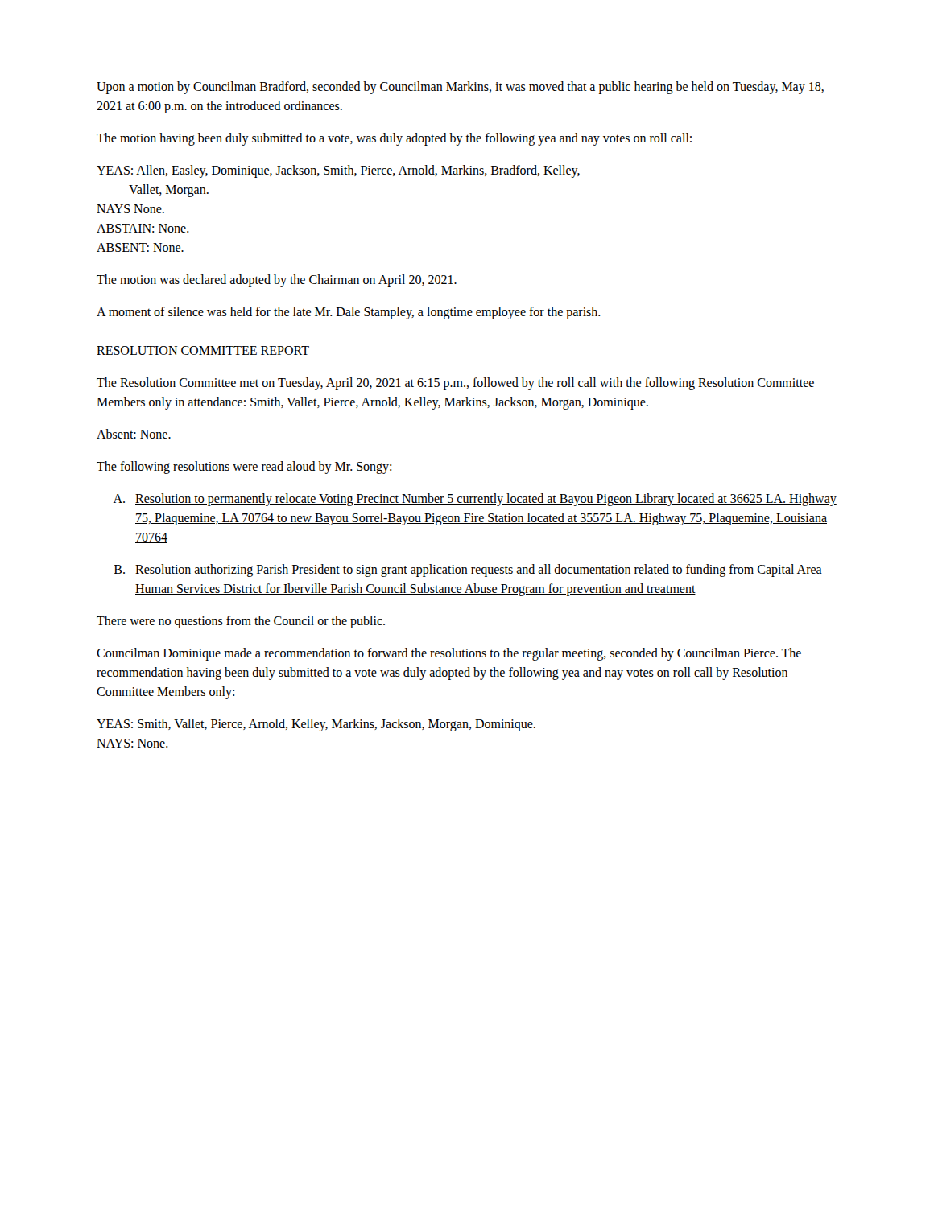Upon a motion by Councilman Bradford, seconded by Councilman Markins, it was moved that a public hearing be held on Tuesday, May 18, 2021 at 6:00 p.m. on the introduced ordinances.
The motion having been duly submitted to a vote, was duly adopted by the following yea and nay votes on roll call:
YEAS: Allen, Easley, Dominique, Jackson, Smith, Pierce, Arnold, Markins, Bradford, Kelley,
Vallet, Morgan.
NAYS None.
ABSTAIN: None.
ABSENT: None.
The motion was declared adopted by the Chairman on April 20, 2021.
A moment of silence was held for the late Mr. Dale Stampley, a longtime employee for the parish.
RESOLUTION COMMITTEE REPORT
The Resolution Committee met on Tuesday, April 20, 2021 at 6:15 p.m., followed by the roll call with the following Resolution Committee Members only in attendance: Smith, Vallet, Pierce, Arnold, Kelley, Markins, Jackson, Morgan, Dominique.
Absent: None.
The following resolutions were read aloud by Mr. Songy:
Resolution to permanently relocate Voting Precinct Number 5 currently located at Bayou Pigeon Library located at 36625 LA. Highway 75, Plaquemine, LA 70764 to new Bayou Sorrel-Bayou Pigeon Fire Station located at 35575 LA. Highway 75, Plaquemine, Louisiana 70764
Resolution authorizing Parish President to sign grant application requests and all documentation related to funding from Capital Area Human Services District for Iberville Parish Council Substance Abuse Program for prevention and treatment
There were no questions from the Council or the public.
Councilman Dominique made a recommendation to forward the resolutions to the regular meeting, seconded by Councilman Pierce. The recommendation having been duly submitted to a vote was duly adopted by the following yea and nay votes on roll call by Resolution Committee Members only:
YEAS: Smith, Vallet, Pierce, Arnold, Kelley, Markins, Jackson, Morgan, Dominique.
NAYS: None.